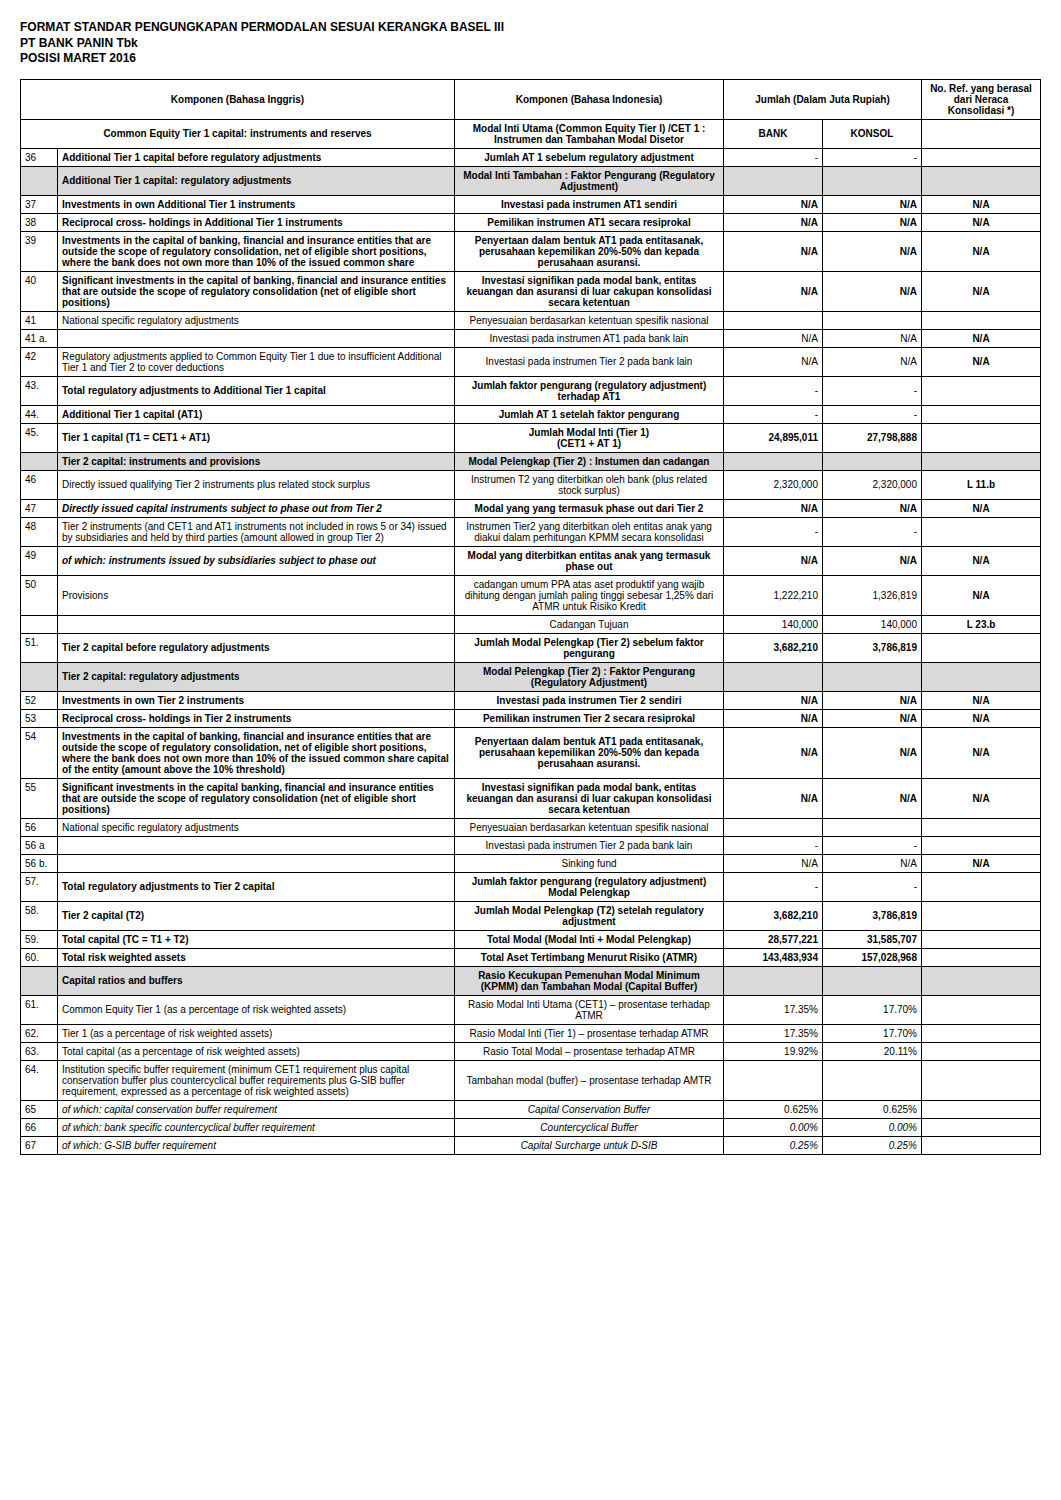FORMAT STANDAR PENGUNGKAPAN PERMODALAN SESUAI KERANGKA BASEL III
PT BANK PANIN Tbk
POSISI MARET 2016
| Komponen (Bahasa Inggris) | Komponen (Bahasa Indonesia) | Jumlah (Dalam Juta Rupiah) | No. Ref. yang berasal dari Neraca Konsolidasi *) |
| --- | --- | --- | --- |
| Common Equity Tier 1 capital: instruments and reserves | Modal Inti Utama (Common Equity Tier I) /CET 1 : Instrumen dan Tambahan Modal Disetor | BANK | KONSOL | |
| 36 | Additional Tier 1 capital before regulatory adjustments | Jumlah AT 1 sebelum regulatory adjustment | - | - | |
| | Additional Tier 1 capital: regulatory adjustments | Modal Inti Tambahan : Faktor Pengurang (Regulatory Adjustment) | | | |
| 37 | Investments in own Additional Tier 1 instruments | Investasi pada instrumen AT1 sendiri | N/A | N/A | N/A |
| 38 | Reciprocal cross- holdings in Additional Tier 1 instruments | Pemilikan instrumen AT1 secara resiprokal | N/A | N/A | N/A |
| 39 | Investments in the capital of banking, financial and insurance entities that are outside the scope of regulatory consolidation, net of eligible short positions, where the bank does not own more than 10% of the issued common share | Penyertaan dalam bentuk AT1 pada entitasanak, perusahaan kepemilikan 20%-50% dan kepada perusahaan asuransi. | N/A | N/A | N/A |
| 40 | Significant investments in the capital of banking, financial and insurance entities that are outside the scope of regulatory consolidation (net of eligible short positions) | Investasi signifikan pada modal bank, entitas keuangan dan asuransi di luar cakupan konsolidasi secara ketentuan | N/A | N/A | N/A |
| 41 | National specific regulatory adjustments | Penyesuaian berdasarkan ketentuan spesifik nasional | | | |
| 41 a. | | Investasi pada instrumen AT1 pada bank lain | N/A | N/A | N/A |
| 42 | Regulatory adjustments applied to Common Equity Tier 1 due to insufficient Additional Tier 1 and Tier 2 to cover deductions | Investasi pada instrumen Tier 2 pada bank lain | N/A | N/A | N/A |
| 43. | Total regulatory adjustments to Additional Tier 1 capital | Jumlah faktor pengurang (regulatory adjustment) terhadap AT1 | - | - | |
| 44. | Additional Tier 1 capital (AT1) | Jumlah AT 1 setelah faktor pengurang | - | - | |
| 45. | Tier 1 capital (T1 = CET1 + AT1) | Jumlah Modal Inti (Tier 1) (CET1 + AT 1) | 24,895,011 | 27,798,888 | |
| | Tier 2 capital: instruments and provisions | Modal Pelengkap (Tier 2) : Instumen dan cadangan | | | |
| 46 | Directly issued qualifying Tier 2 instruments plus related stock surplus | Instrumen T2 yang diterbitkan oleh bank (plus related stock surplus) | 2,320,000 | 2,320,000 | L 11.b |
| 47 | Directly issued capital instruments subject to phase out from Tier 2 | Modal yang yang termasuk phase out dari Tier 2 | N/A | N/A | N/A |
| 48 | Tier 2 instruments (and CET1 and AT1 instruments not included in rows 5 or 34) issued by subsidiaries and held by third parties (amount allowed in group Tier 2) | Instrumen Tier2 yang diterbitkan oleh entitas anak yang diakui dalam perhitungan KPMM secara konsolidasi | - | - | |
| 49 | of which: instruments issued by subsidiaries subject to phase out | Modal yang diterbitkan entitas anak yang termasuk phase out | N/A | N/A | N/A |
| 50 | Provisions | cadangan umum PPA atas aset produktif yang wajib dihitung dengan jumlah paling tinggi sebesar 1,25% dari ATMR untuk Risiko Kredit | 1,222,210 | 1,326,819 | N/A |
| | | Cadangan Tujuan | 140,000 | 140,000 | L 23.b |
| 51. | Tier 2 capital before regulatory adjustments | Jumlah Modal Pelengkap (Tier 2) sebelum faktor pengurang | 3,682,210 | 3,786,819 | |
| | Tier 2 capital: regulatory adjustments | Modal Pelengkap (Tier 2) : Faktor Pengurang (Regulatory Adjustment) | | | |
| 52 | Investments in own Tier 2 instruments | Investasi pada instrumen Tier 2 sendiri | N/A | N/A | N/A |
| 53 | Reciprocal cross- holdings in Tier 2 instruments | Pemilikan instrumen Tier 2 secara resiprokal | N/A | N/A | N/A |
| 54 | Investments in the capital of banking, financial and insurance entities that are outside the scope of regulatory consolidation, net of eligible short positions, where the bank does not own more than 10% of the issued common share capital of the entity (amount above the 10% threshold) | Penyertaan dalam bentuk AT1 pada entitasanak, perusahaan kepemilikan 20%-50% dan kepada perusahaan asuransi. | N/A | N/A | N/A |
| 55 | Significant investments in the capital banking, financial and insurance entities that are outside the scope of regulatory consolidation (net of eligible short positions) | Investasi signifikan pada modal bank, entitas keuangan dan asuransi di luar cakupan konsolidasi secara ketentuan | N/A | N/A | N/A |
| 56 | National specific regulatory adjustments | Penyesuaian berdasarkan ketentuan spesifik nasional | | | |
| 56 a | | Investasi pada instrumen Tier 2 pada bank lain | - | - | |
| 56 b. | | Sinking fund | N/A | N/A | N/A |
| 57. | Total regulatory adjustments to Tier 2 capital | Jumlah faktor pengurang (regulatory adjustment) Modal Pelengkap | - | - | |
| 58. | Tier 2 capital (T2) | Jumlah Modal Pelengkap (T2) setelah regulatory adjustment | 3,682,210 | 3,786,819 | |
| 59. | Total capital (TC = T1 + T2) | Total Modal (Modal Inti + Modal Pelengkap) | 28,577,221 | 31,585,707 | |
| 60. | Total risk weighted assets | Total Aset Tertimbang Menurut Risiko (ATMR) | 143,483,934 | 157,028,968 | |
| | Capital ratios and buffers | Rasio Kecukupan Pemenuhan Modal Minimum (KPMM) dan Tambahan Modal (Capital Buffer) | | | |
| 61. | Common Equity Tier 1 (as a percentage of risk weighted assets) | Rasio Modal Inti Utama (CET1) – prosentase terhadap ATMR | 17.35% | 17.70% | |
| 62. | Tier 1 (as a percentage of risk weighted assets) | Rasio Modal Inti (Tier 1) – prosentase terhadap ATMR | 17.35% | 17.70% | |
| 63. | Total capital (as a percentage of risk weighted assets) | Rasio Total Modal – prosentase terhadap ATMR | 19.92% | 20.11% | |
| 64. | Institution specific buffer requirement (minimum CET1 requirement plus capital conservation buffer plus countercyclical buffer requirements plus G-SIB buffer requirement, expressed as a percentage of risk weighted assets) | Tambahan modal (buffer) – prosentase terhadap AMTR | | | |
| 65 | of which: capital conservation buffer requirement | Capital Conservation Buffer | 0.625% | 0.625% | |
| 66 | of which: bank specific countercyclical buffer requirement | Countercyclical Buffer | 0.00% | 0.00% | |
| 67 | of which: G-SIB buffer requirement | Capital Surcharge untuk D-SIB | 0.25% | 0.25% | |